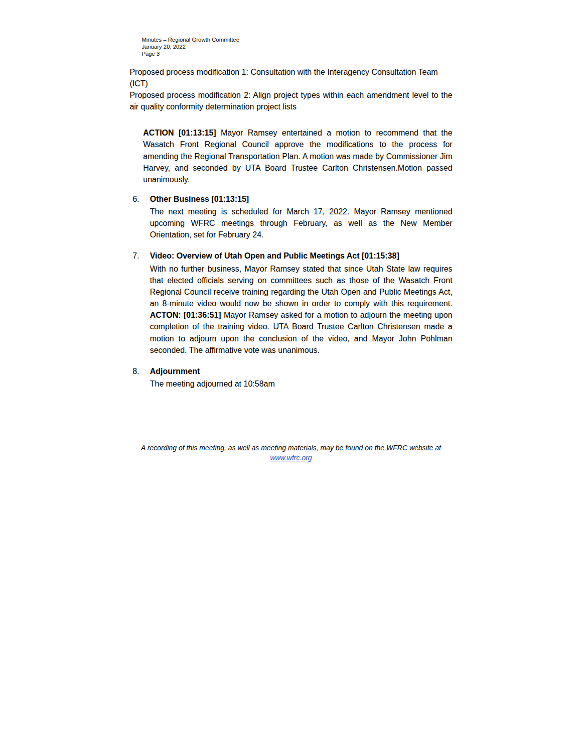Minutes – Regional Growth Committee
January 20, 2022
Page 3
Proposed process modification 1: Consultation with the Interagency Consultation Team (ICT)
Proposed process modification 2: Align project types within each amendment level to the air quality conformity determination project lists
ACTION [01:13:15] Mayor Ramsey entertained a motion to recommend that the Wasatch Front Regional Council approve the modifications to the process for amending the Regional Transportation Plan. A motion was made by Commissioner Jim Harvey, and seconded by UTA Board Trustee Carlton Christensen.Motion passed unanimously.
6.
Other Business [01:13:15]
The next meeting is scheduled for March 17, 2022. Mayor Ramsey mentioned upcoming WFRC meetings through February, as well as the New Member Orientation, set for February 24.
7.
Video: Overview of Utah Open and Public Meetings Act [01:15:38]
With no further business, Mayor Ramsey stated that since Utah State law requires that elected officials serving on committees such as those of the Wasatch Front Regional Council receive training regarding the Utah Open and Public Meetings Act, an 8-minute video would now be shown in order to comply with this requirement. ACTON: [01:36:51] Mayor Ramsey asked for a motion to adjourn the meeting upon completion of the training video. UTA Board Trustee Carlton Christensen made a motion to adjourn upon the conclusion of the video, and Mayor John Pohlman seconded. The affirmative vote was unanimous.
8.
Adjournment
The meeting adjourned at 10:58am
A recording of this meeting, as well as meeting materials, may be found on the WFRC website at www.wfrc.org